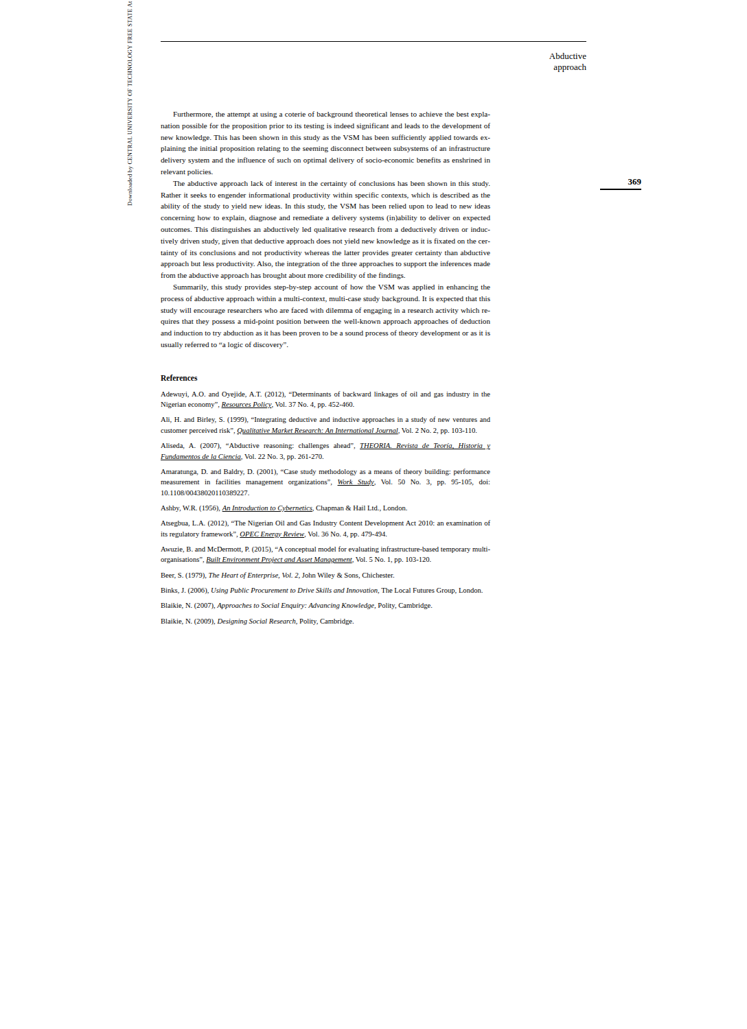Downloaded by CENTRAL UNIVERSITY OF TECHNOLOGY FREE STATE At 04:52 08 November 2017 (PT)
Abductive
approach
Furthermore, the attempt at using a coterie of background theoretical lenses to achieve the best explanation possible for the proposition prior to its testing is indeed significant and leads to the development of new knowledge. This has been shown in this study as the VSM has been sufficiently applied towards explaining the initial proposition relating to the seeming disconnect between subsystems of an infrastructure delivery system and the influence of such on optimal delivery of socio-economic benefits as enshrined in relevant policies.
369
The abductive approach lack of interest in the certainty of conclusions has been shown in this study. Rather it seeks to engender informational productivity within specific contexts, which is described as the ability of the study to yield new ideas. In this study, the VSM has been relied upon to lead to new ideas concerning how to explain, diagnose and remediate a delivery systems (in)ability to deliver on expected outcomes. This distinguishes an abductively led qualitative research from a deductively driven or inductively driven study, given that deductive approach does not yield new knowledge as it is fixated on the certainty of its conclusions and not productivity whereas the latter provides greater certainty than abductive approach but less productivity. Also, the integration of the three approaches to support the inferences made from the abductive approach has brought about more credibility of the findings.
Summarily, this study provides step-by-step account of how the VSM was applied in enhancing the process of abductive approach within a multi-context, multi-case study background. It is expected that this study will encourage researchers who are faced with dilemma of engaging in a research activity which requires that they possess a mid-point position between the well-known approach approaches of deduction and induction to try abduction as it has been proven to be a sound process of theory development or as it is usually referred to “a logic of discovery”.
References
Adewuyi, A.O. and Oyejide, A.T. (2012), “Determinants of backward linkages of oil and gas industry in the Nigerian economy”, Resources Policy, Vol. 37 No. 4, pp. 452-460.
Ali, H. and Birley, S. (1999), “Integrating deductive and inductive approaches in a study of new ventures and customer perceived risk”, Qualitative Market Research: An International Journal, Vol. 2 No. 2, pp. 103-110.
Aliseda, A. (2007), “Abductive reasoning: challenges ahead”, THEORIA. Revista de Teoría, Historia y Fundamentos de la Ciencia, Vol. 22 No. 3, pp. 261-270.
Amaratunga, D. and Baldry, D. (2001), “Case study methodology as a means of theory building: performance measurement in facilities management organizations”, Work Study, Vol. 50 No. 3, pp. 95-105, doi: 10.1108/00438020110389227.
Ashby, W.R. (1956), An Introduction to Cybernetics, Chapman & Hail Ltd., London.
Atsegbua, L.A. (2012), “The Nigerian Oil and Gas Industry Content Development Act 2010: an examination of its regulatory framework”, OPEC Energy Review, Vol. 36 No. 4, pp. 479-494.
Awuzie, B. and McDermott, P. (2015), “A conceptual model for evaluating infrastructure-based temporary multi-organisations”, Built Environment Project and Asset Management, Vol. 5 No. 1, pp. 103-120.
Beer, S. (1979), The Heart of Enterprise, Vol. 2, John Wiley & Sons, Chichester.
Binks, J. (2006), Using Public Procurement to Drive Skills and Innovation, The Local Futures Group, London.
Blaikie, N. (2007), Approaches to Social Enquiry: Advancing Knowledge, Polity, Cambridge.
Blaikie, N. (2009), Designing Social Research, Polity, Cambridge.